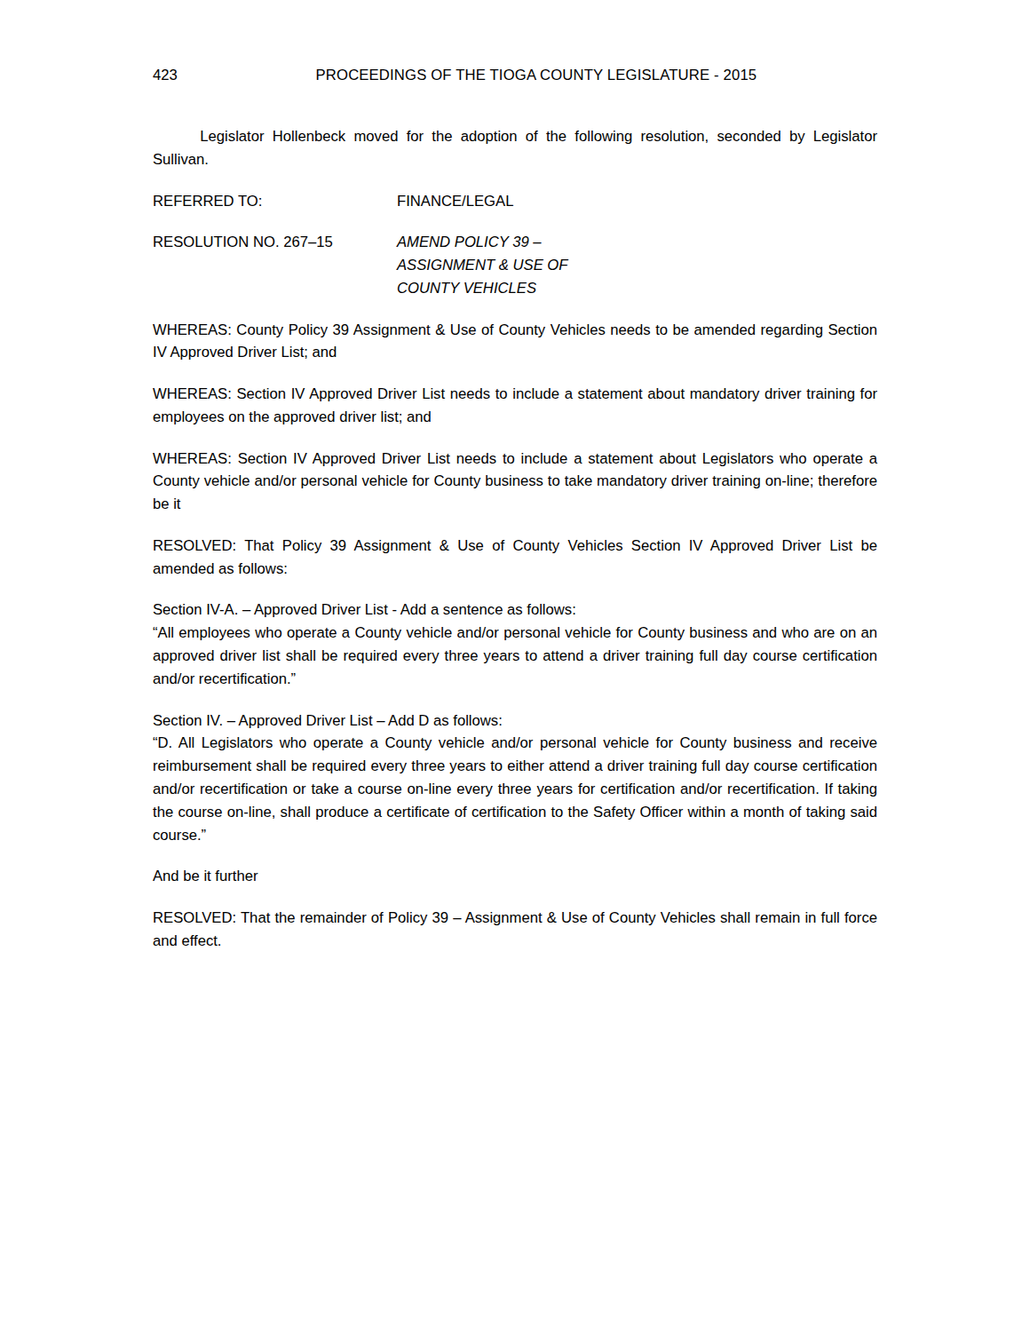423
PROCEEDINGS OF THE TIOGA COUNTY LEGISLATURE - 2015
Legislator Hollenbeck moved for the adoption of the following resolution, seconded by Legislator Sullivan.
REFERRED TO:
FINANCE/LEGAL
RESOLUTION NO. 267–15
AMEND POLICY 39 – ASSIGNMENT & USE OF COUNTY VEHICLES
WHEREAS: County Policy 39 Assignment & Use of County Vehicles needs to be amended regarding Section IV Approved Driver List; and
WHEREAS: Section IV Approved Driver List needs to include a statement about mandatory driver training for employees on the approved driver list; and
WHEREAS: Section IV Approved Driver List needs to include a statement about Legislators who operate a County vehicle and/or personal vehicle for County business to take mandatory driver training on-line; therefore be it
RESOLVED: That Policy 39 Assignment & Use of County Vehicles Section IV Approved Driver List be amended as follows:
Section IV-A. – Approved Driver List - Add a sentence as follows:
“All employees who operate a County vehicle and/or personal vehicle for County business and who are on an approved driver list shall be required every three years to attend a driver training full day course certification and/or recertification.”
Section IV. – Approved Driver List – Add D as follows:
“D. All Legislators who operate a County vehicle and/or personal vehicle for County business and receive reimbursement shall be required every three years to either attend a driver training full day course certification and/or recertification or take a course on-line every three years for certification and/or recertification. If taking the course on-line, shall produce a certificate of certification to the Safety Officer within a month of taking said course.”
And be it further
RESOLVED: That the remainder of Policy 39 – Assignment & Use of County Vehicles shall remain in full force and effect.